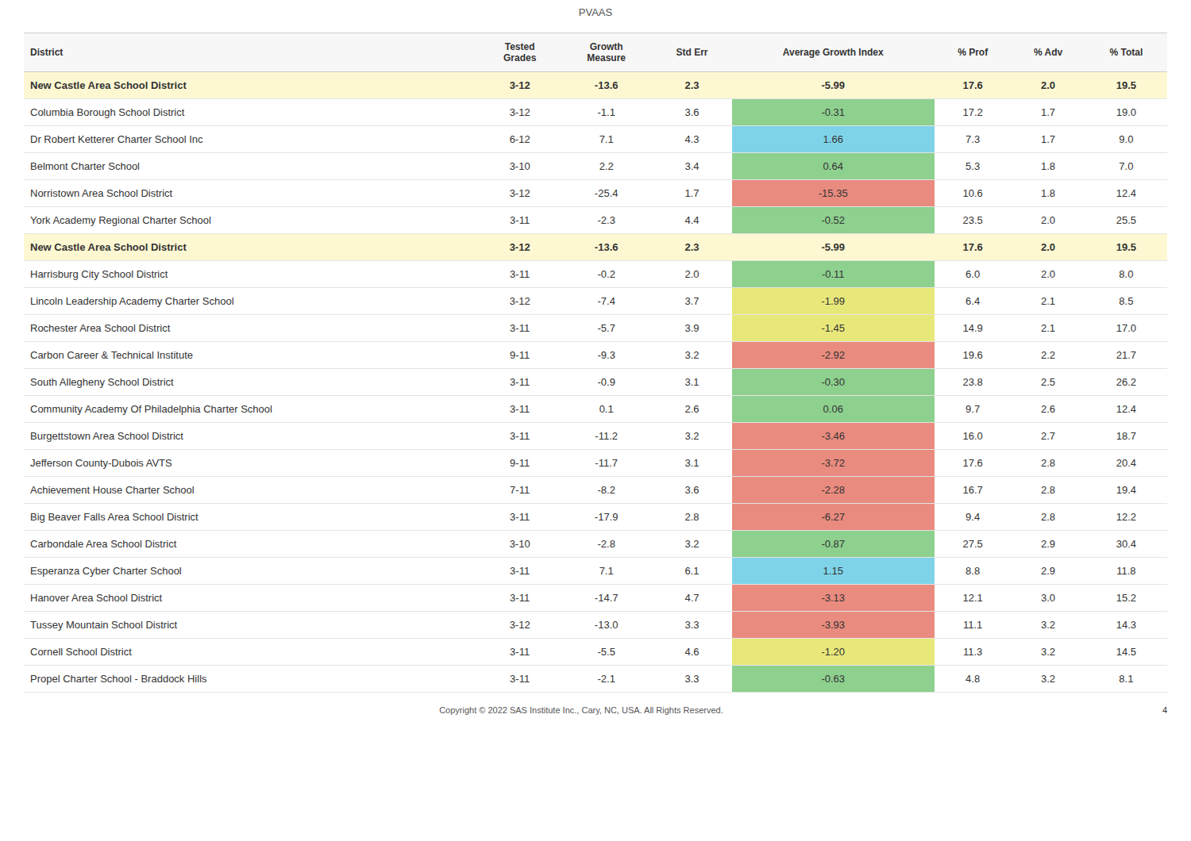PVAAS
| District | Tested Grades | Growth Measure | Std Err | Average Growth Index | % Prof | % Adv | % Total |
| --- | --- | --- | --- | --- | --- | --- | --- |
| New Castle Area School District | 3-12 | -13.6 | 2.3 | -5.99 | 17.6 | 2.0 | 19.5 |
| Columbia Borough School District | 3-12 | -1.1 | 3.6 | -0.31 | 17.2 | 1.7 | 19.0 |
| Dr Robert Ketterer Charter School Inc | 6-12 | 7.1 | 4.3 | 1.66 | 7.3 | 1.7 | 9.0 |
| Belmont Charter School | 3-10 | 2.2 | 3.4 | 0.64 | 5.3 | 1.8 | 7.0 |
| Norristown Area School District | 3-12 | -25.4 | 1.7 | -15.35 | 10.6 | 1.8 | 12.4 |
| York Academy Regional Charter School | 3-11 | -2.3 | 4.4 | -0.52 | 23.5 | 2.0 | 25.5 |
| New Castle Area School District | 3-12 | -13.6 | 2.3 | -5.99 | 17.6 | 2.0 | 19.5 |
| Harrisburg City School District | 3-11 | -0.2 | 2.0 | -0.11 | 6.0 | 2.0 | 8.0 |
| Lincoln Leadership Academy Charter School | 3-12 | -7.4 | 3.7 | -1.99 | 6.4 | 2.1 | 8.5 |
| Rochester Area School District | 3-11 | -5.7 | 3.9 | -1.45 | 14.9 | 2.1 | 17.0 |
| Carbon Career & Technical Institute | 9-11 | -9.3 | 3.2 | -2.92 | 19.6 | 2.2 | 21.7 |
| South Allegheny School District | 3-11 | -0.9 | 3.1 | -0.30 | 23.8 | 2.5 | 26.2 |
| Community Academy Of Philadelphia Charter School | 3-11 | 0.1 | 2.6 | 0.06 | 9.7 | 2.6 | 12.4 |
| Burgettstown Area School District | 3-11 | -11.2 | 3.2 | -3.46 | 16.0 | 2.7 | 18.7 |
| Jefferson County-Dubois AVTS | 9-11 | -11.7 | 3.1 | -3.72 | 17.6 | 2.8 | 20.4 |
| Achievement House Charter School | 7-11 | -8.2 | 3.6 | -2.28 | 16.7 | 2.8 | 19.4 |
| Big Beaver Falls Area School District | 3-11 | -17.9 | 2.8 | -6.27 | 9.4 | 2.8 | 12.2 |
| Carbondale Area School District | 3-10 | -2.8 | 3.2 | -0.87 | 27.5 | 2.9 | 30.4 |
| Esperanza Cyber Charter School | 3-11 | 7.1 | 6.1 | 1.15 | 8.8 | 2.9 | 11.8 |
| Hanover Area School District | 3-11 | -14.7 | 4.7 | -3.13 | 12.1 | 3.0 | 15.2 |
| Tussey Mountain School District | 3-12 | -13.0 | 3.3 | -3.93 | 11.1 | 3.2 | 14.3 |
| Cornell School District | 3-11 | -5.5 | 4.6 | -1.20 | 11.3 | 3.2 | 14.5 |
| Propel Charter School - Braddock Hills | 3-11 | -2.1 | 3.3 | -0.63 | 4.8 | 3.2 | 8.1 |
Copyright © 2022 SAS Institute Inc., Cary, NC, USA. All Rights Reserved. 4